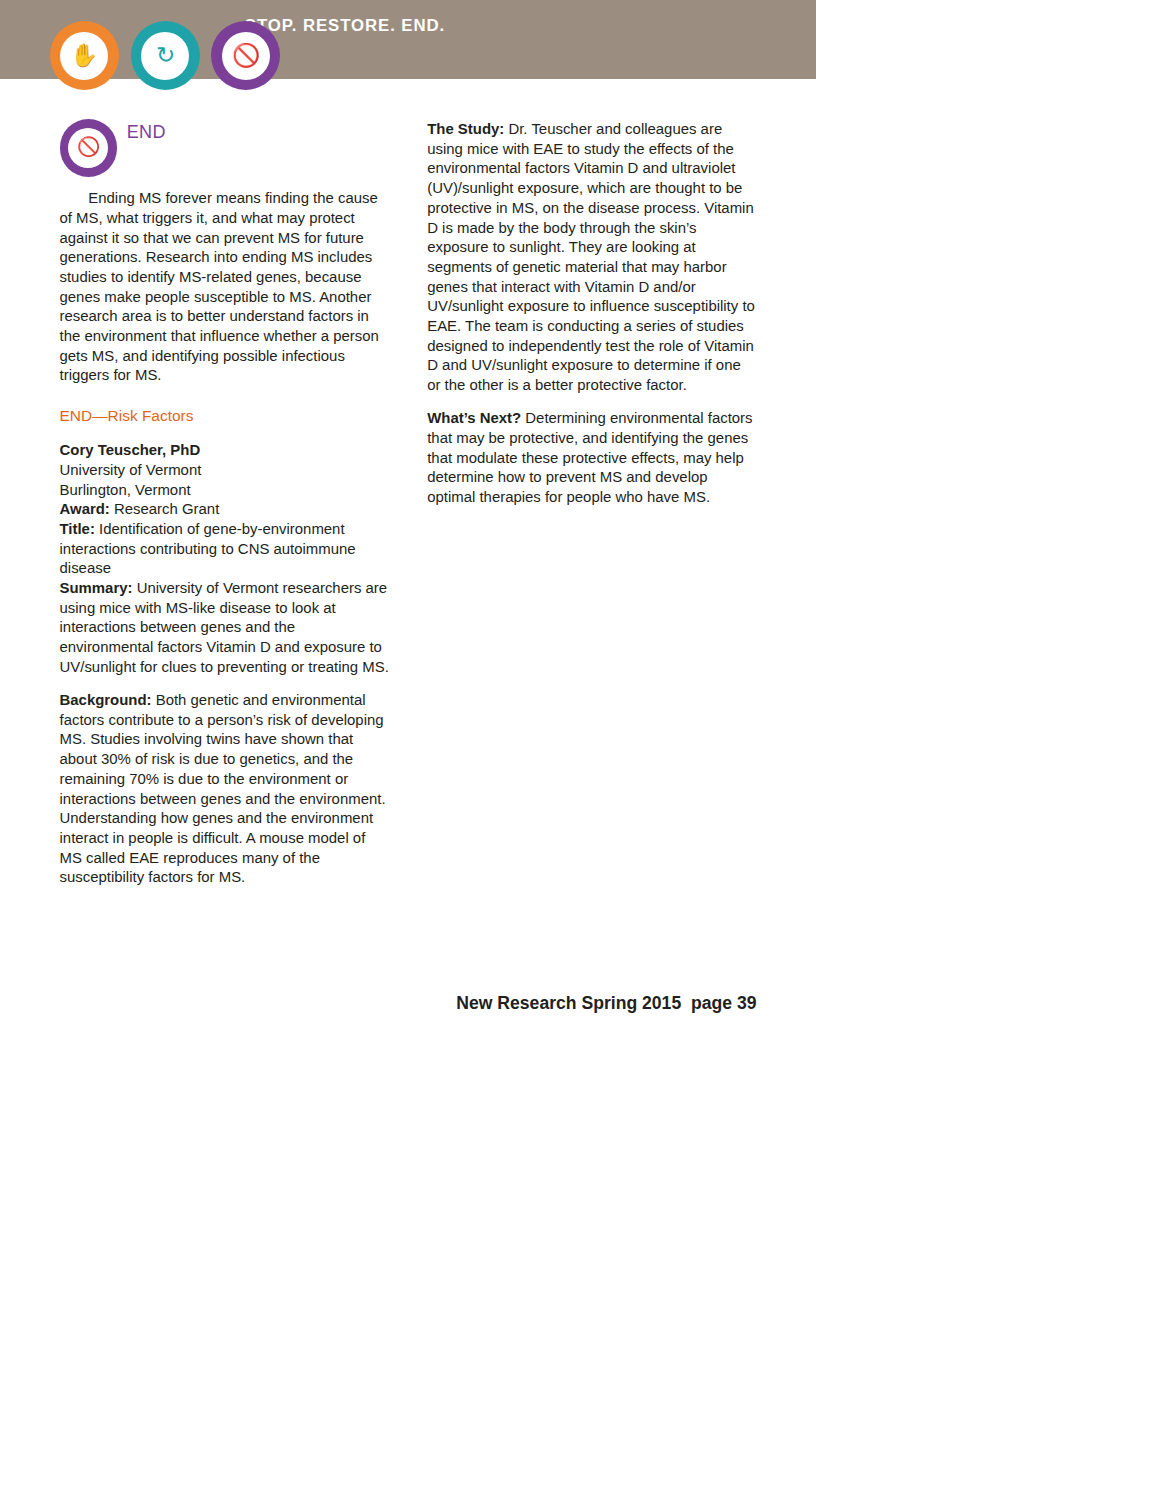✋
↻
🚫
STOP. RESTORE. END.
🚫
END
Ending MS forever means finding the cause of MS, what triggers it, and what may protect against it so that we can prevent MS for future generations. Research into ending MS includes studies to identify MS-related genes, because genes make people susceptible to MS. Another research area is to better understand factors in the environment that influence whether a person gets MS, and identifying possible infectious triggers for MS.
END—Risk Factors
Cory Teuscher, PhD
University of Vermont
Burlington, Vermont
Award: Research Grant
Title: Identification of gene-by-environment interactions contributing to CNS autoimmune disease
Summary: University of Vermont researchers are using mice with MS-like disease to look at interactions between genes and the environmental factors Vitamin D and exposure to UV/sunlight for clues to preventing or treating MS.
Background: Both genetic and environmental factors contribute to a person’s risk of developing MS. Studies involving twins have shown that about 30% of risk is due to genetics, and the remaining 70% is due to the environment or interactions between genes and the environment. Understanding how genes and the environment interact in people is difficult. A mouse model of MS called EAE reproduces many of the susceptibility factors for MS.
The Study: Dr. Teuscher and colleagues are using mice with EAE to study the effects of the environmental factors Vitamin D and ultraviolet (UV)/sunlight exposure, which are thought to be protective in MS, on the disease process. Vitamin D is made by the body through the skin’s exposure to sunlight. They are looking at segments of genetic material that may harbor genes that interact with Vitamin D and/or UV/sunlight exposure to influence susceptibility to EAE. The team is conducting a series of studies designed to independently test the role of Vitamin D and UV/sunlight exposure to determine if one or the other is a better protective factor.
What’s Next? Determining environmental factors that may be protective, and identifying the genes that modulate these protective effects, may help determine how to prevent MS and develop optimal therapies for people who have MS.
New Research Spring 2015 page 39